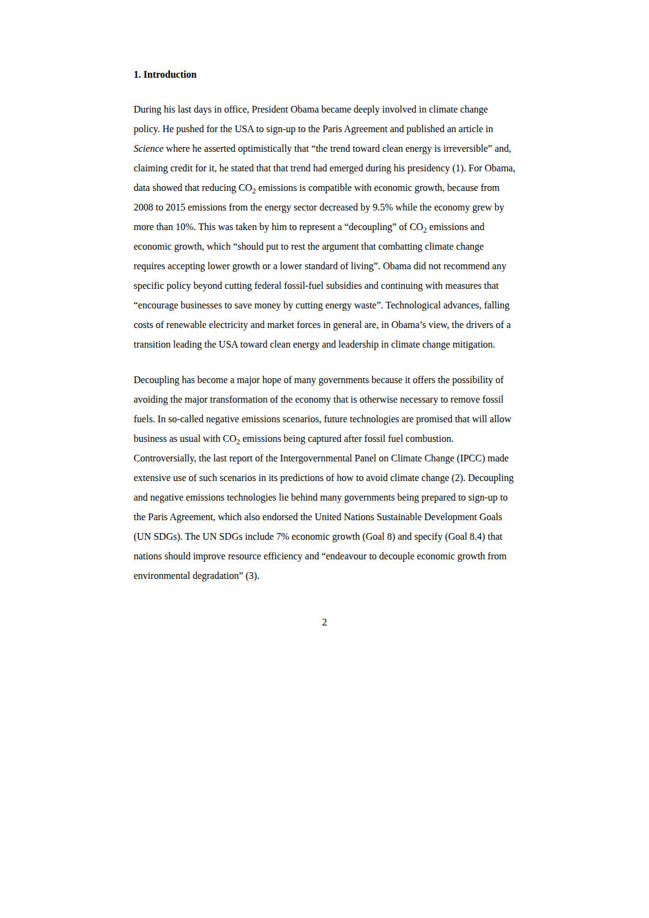1. Introduction
During his last days in office, President Obama became deeply involved in climate change policy. He pushed for the USA to sign-up to the Paris Agreement and published an article in Science where he asserted optimistically that “the trend toward clean energy is irreversible” and, claiming credit for it, he stated that that trend had emerged during his presidency (1). For Obama, data showed that reducing CO2 emissions is compatible with economic growth, because from 2008 to 2015 emissions from the energy sector decreased by 9.5% while the economy grew by more than 10%. This was taken by him to represent a “decoupling” of CO2 emissions and economic growth, which “should put to rest the argument that combatting climate change requires accepting lower growth or a lower standard of living”. Obama did not recommend any specific policy beyond cutting federal fossil-fuel subsidies and continuing with measures that “encourage businesses to save money by cutting energy waste”. Technological advances, falling costs of renewable electricity and market forces in general are, in Obama’s view, the drivers of a transition leading the USA toward clean energy and leadership in climate change mitigation.
Decoupling has become a major hope of many governments because it offers the possibility of avoiding the major transformation of the economy that is otherwise necessary to remove fossil fuels. In so-called negative emissions scenarios, future technologies are promised that will allow business as usual with CO2 emissions being captured after fossil fuel combustion. Controversially, the last report of the Intergovernmental Panel on Climate Change (IPCC) made extensive use of such scenarios in its predictions of how to avoid climate change (2). Decoupling and negative emissions technologies lie behind many governments being prepared to sign-up to the Paris Agreement, which also endorsed the United Nations Sustainable Development Goals (UN SDGs). The UN SDGs include 7% economic growth (Goal 8) and specify (Goal 8.4) that nations should improve resource efficiency and “endeavour to decouple economic growth from environmental degradation” (3).
2